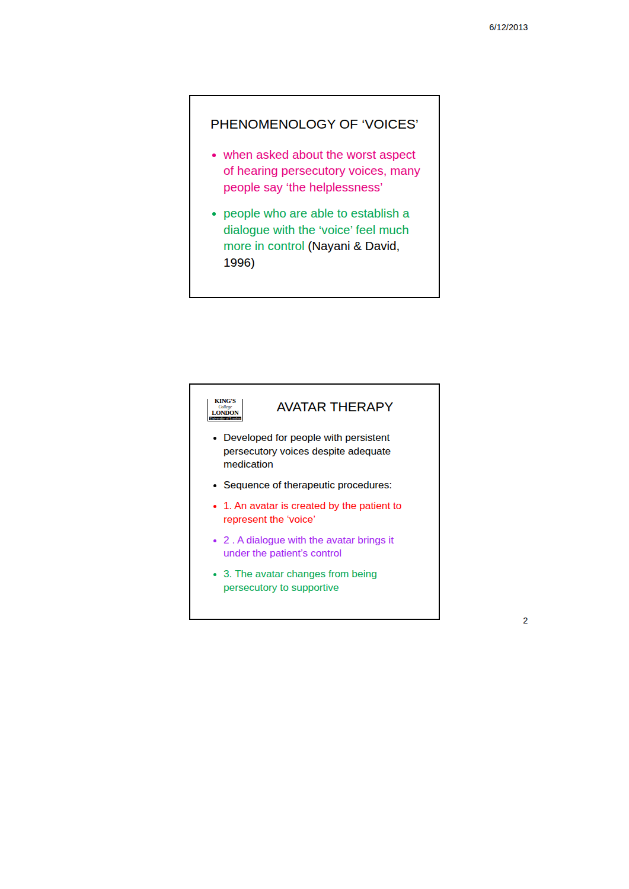6/12/2013
PHENOMENOLOGY OF ‘VOICES’
when asked about the worst aspect of hearing persecutory voices, many people say ‘the helplessness’
people who are able to establish a dialogue with the ‘voice’ feel much more in control (Nayani & David, 1996)
KING'S
College
LONDON University of London
AVATAR THERAPY
Developed for people with persistent persecutory voices despite adequate medication
Sequence of therapeutic procedures:
1. An avatar is created by the patient to represent the ‘voice’
2 . A dialogue with the avatar brings it under the patient’s control
3. The avatar changes from being persecutory to supportive
2